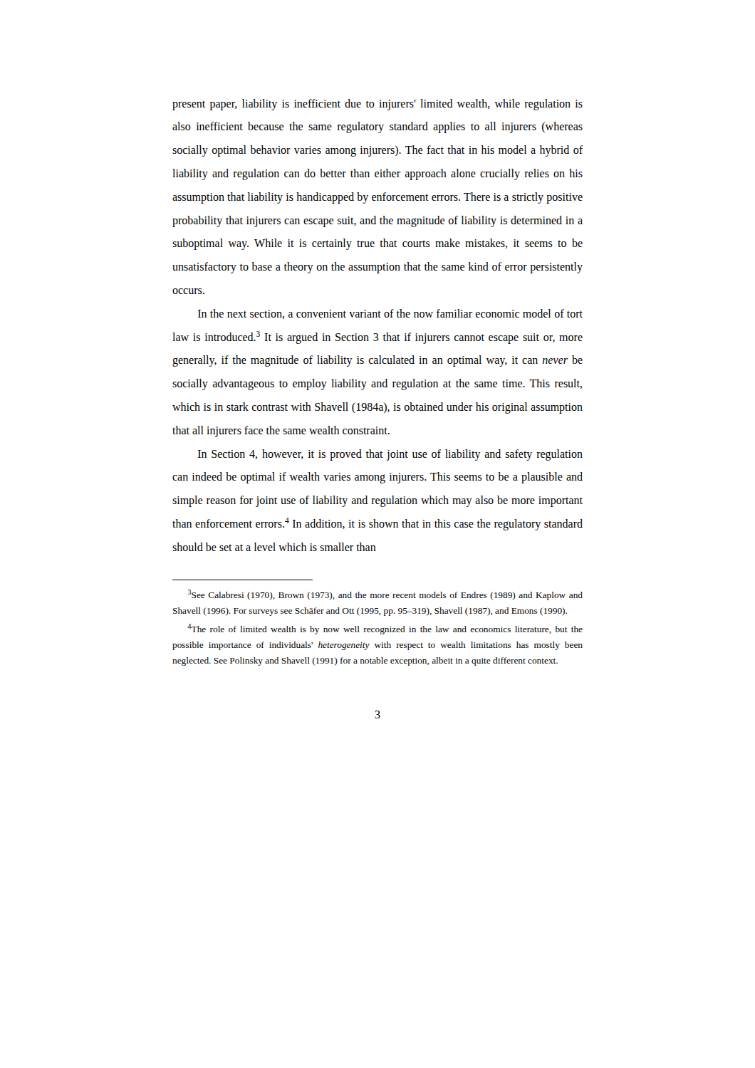present paper, liability is inefficient due to injurers' limited wealth, while regulation is also inefficient because the same regulatory standard applies to all injurers (whereas socially optimal behavior varies among injurers). The fact that in his model a hybrid of liability and regulation can do better than either approach alone crucially relies on his assumption that liability is handicapped by enforcement errors. There is a strictly positive probability that injurers can escape suit, and the magnitude of liability is determined in a suboptimal way. While it is certainly true that courts make mistakes, it seems to be unsatisfactory to base a theory on the assumption that the same kind of error persistently occurs.
In the next section, a convenient variant of the now familiar economic model of tort law is introduced.3 It is argued in Section 3 that if injurers cannot escape suit or, more generally, if the magnitude of liability is calculated in an optimal way, it can never be socially advantageous to employ liability and regulation at the same time. This result, which is in stark contrast with Shavell (1984a), is obtained under his original assumption that all injurers face the same wealth constraint.
In Section 4, however, it is proved that joint use of liability and safety regulation can indeed be optimal if wealth varies among injurers. This seems to be a plausible and simple reason for joint use of liability and regulation which may also be more important than enforcement errors.4 In addition, it is shown that in this case the regulatory standard should be set at a level which is smaller than
3See Calabresi (1970), Brown (1973), and the more recent models of Endres (1989) and Kaplow and Shavell (1996). For surveys see Schäfer and Ott (1995, pp. 95–319), Shavell (1987), and Emons (1990).
4The role of limited wealth is by now well recognized in the law and economics literature, but the possible importance of individuals' heterogeneity with respect to wealth limitations has mostly been neglected. See Polinsky and Shavell (1991) for a notable exception, albeit in a quite different context.
3